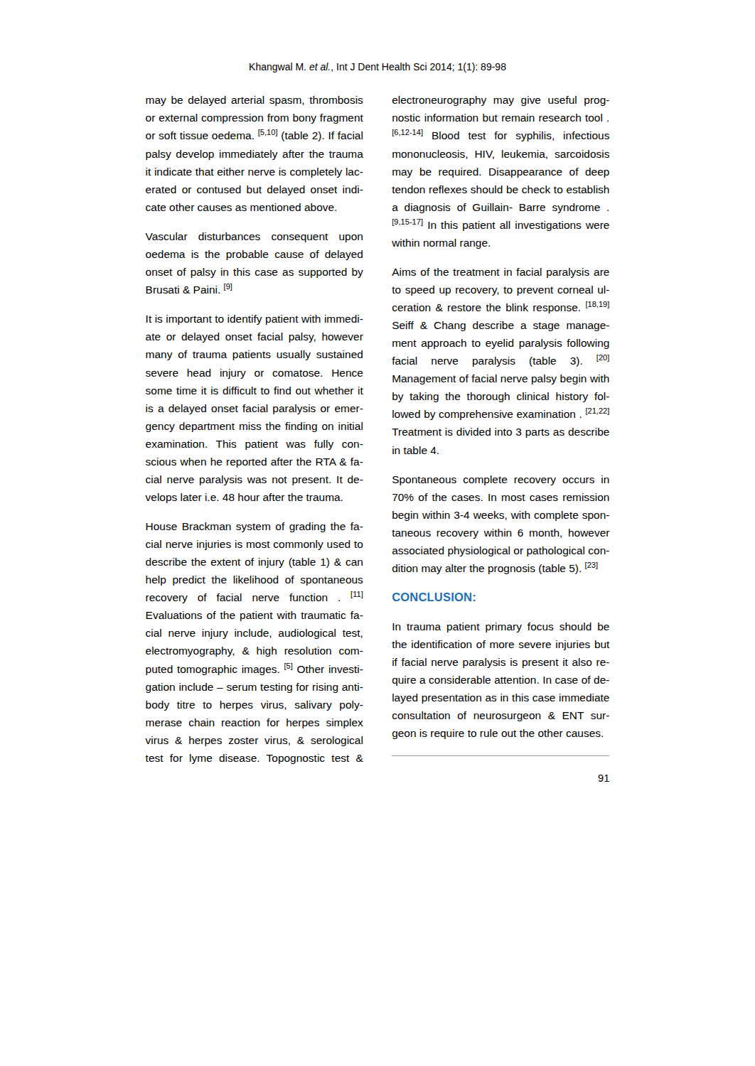Khangwal M. et al., Int J Dent Health Sci 2014; 1(1): 89-98
may be delayed arterial spasm, thrombosis or external compression from bony fragment or soft tissue oedema. [5,10] (table 2). If facial palsy develop immediately after the trauma it indicate that either nerve is completely lacerated or contused but delayed onset indicate other causes as mentioned above.
Vascular disturbances consequent upon oedema is the probable cause of delayed onset of palsy in this case as supported by Brusati & Paini. [9]
It is important to identify patient with immediate or delayed onset facial palsy, however many of trauma patients usually sustained severe head injury or comatose. Hence some time it is difficult to find out whether it is a delayed onset facial paralysis or emergency department miss the finding on initial examination. This patient was fully conscious when he reported after the RTA & facial nerve paralysis was not present. It develops later i.e. 48 hour after the trauma.
House Brackman system of grading the facial nerve injuries is most commonly used to describe the extent of injury (table 1) & can help predict the likelihood of spontaneous recovery of facial nerve function . [11] Evaluations of the patient with traumatic facial nerve injury include, audiological test, electromyography, & high resolution computed tomographic images. [5] Other investigation include – serum testing for rising antibody titre to herpes virus, salivary polymerase chain reaction for herpes simplex virus & herpes zoster virus, & serological test for lyme disease. Topognostic test & electroneurography may give useful prognostic information but remain research tool . [6,12-14] Blood test for syphilis, infectious mononucleosis, HIV, leukemia, sarcoidosis may be required. Disappearance of deep tendon reflexes should be check to establish a diagnosis of Guillain- Barre syndrome . [9,15-17] In this patient all investigations were within normal range.
Aims of the treatment in facial paralysis are to speed up recovery, to prevent corneal ulceration & restore the blink response. [18,19] Seiff & Chang describe a stage management approach to eyelid paralysis following facial nerve paralysis (table 3). [20] Management of facial nerve palsy begin with by taking the thorough clinical history followed by comprehensive examination . [21,22] Treatment is divided into 3 parts as describe in table 4.
Spontaneous complete recovery occurs in 70% of the cases. In most cases remission begin within 3-4 weeks, with complete spontaneous recovery within 6 month, however associated physiological or pathological condition may alter the prognosis (table 5). [23]
CONCLUSION:
In trauma patient primary focus should be the identification of more severe injuries but if facial nerve paralysis is present it also require a considerable attention. In case of delayed presentation as in this case immediate consultation of neurosurgeon & ENT surgeon is require to rule out the other causes.
91